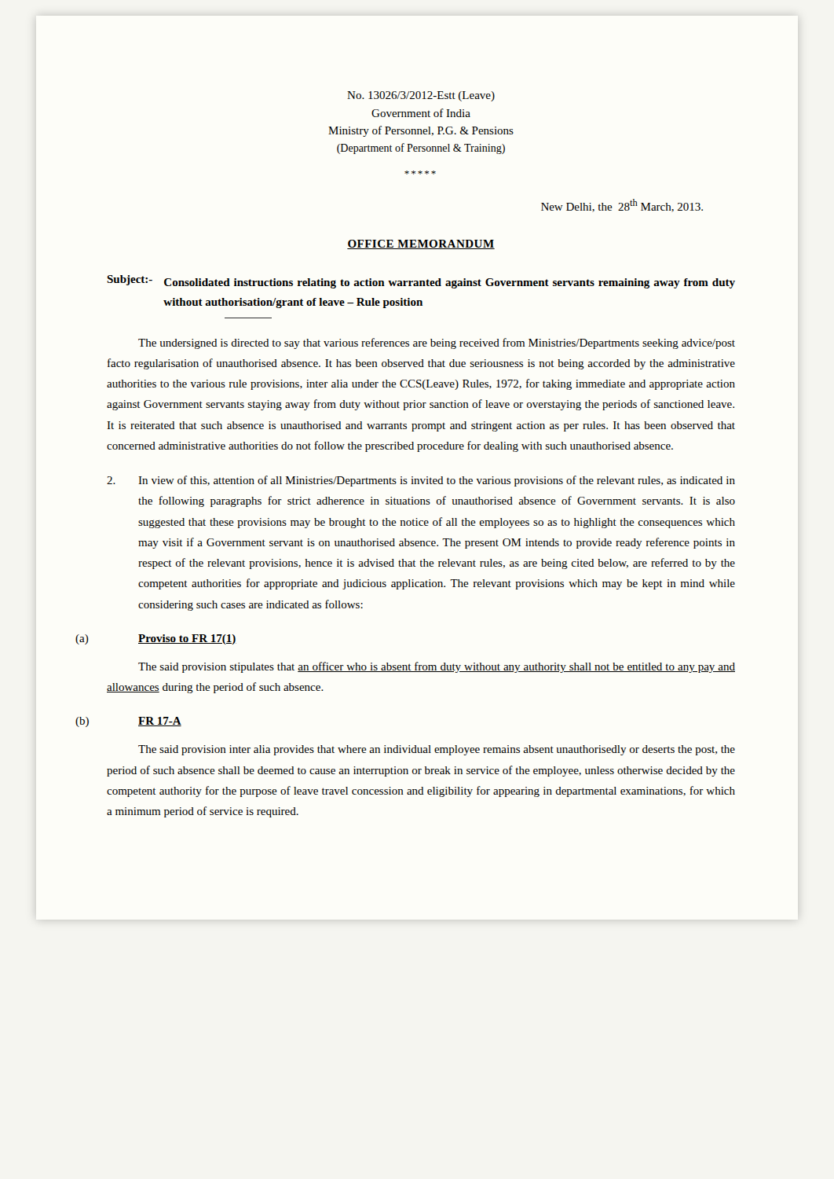No. 13026/3/2012-Estt (Leave)
Government of India
Ministry of Personnel, P.G. & Pensions
(Department of Personnel & Training)
*****
New Delhi, the 28th March, 2013.
OFFICE MEMORANDUM
Subject:-
Consolidated instructions relating to action warranted against Government servants remaining away from duty without authorisation/grant of leave – Rule position
The undersigned is directed to say that various references are being received from Ministries/Departments seeking advice/post facto regularisation of unauthorised absence. It has been observed that due seriousness is not being accorded by the administrative authorities to the various rule provisions, inter alia under the CCS(Leave) Rules, 1972, for taking immediate and appropriate action against Government servants staying away from duty without prior sanction of leave or overstaying the periods of sanctioned leave. It is reiterated that such absence is unauthorised and warrants prompt and stringent action as per rules. It has been observed that concerned administrative authorities do not follow the prescribed procedure for dealing with such unauthorised absence.
2. In view of this, attention of all Ministries/Departments is invited to the various provisions of the relevant rules, as indicated in the following paragraphs for strict adherence in situations of unauthorised absence of Government servants. It is also suggested that these provisions may be brought to the notice of all the employees so as to highlight the consequences which may visit if a Government servant is on unauthorised absence. The present OM intends to provide ready reference points in respect of the relevant provisions, hence it is advised that the relevant rules, as are being cited below, are referred to by the competent authorities for appropriate and judicious application. The relevant provisions which may be kept in mind while considering such cases are indicated as follows:
(a) Proviso to FR 17(1)
The said provision stipulates that an officer who is absent from duty without any authority shall not be entitled to any pay and allowances during the period of such absence.
(b) FR 17-A
The said provision inter alia provides that where an individual employee remains absent unauthorisedly or deserts the post, the period of such absence shall be deemed to cause an interruption or break in service of the employee, unless otherwise decided by the competent authority for the purpose of leave travel concession and eligibility for appearing in departmental examinations, for which a minimum period of service is required.